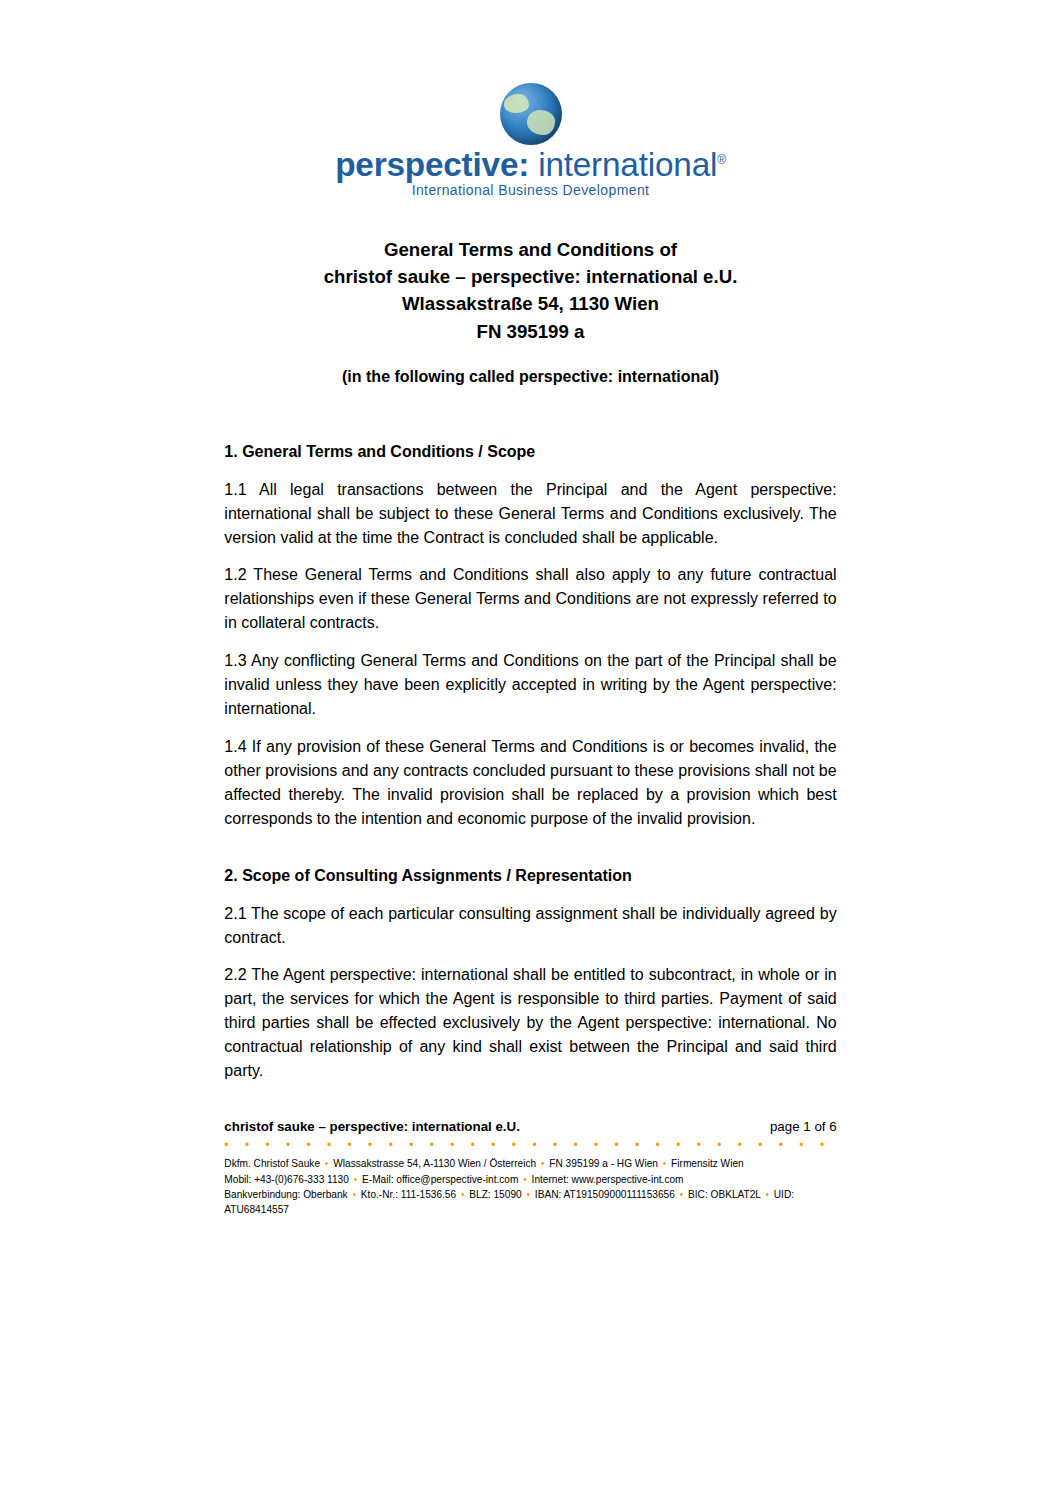perspective: international®
International Business Development
General Terms and Conditions of christof sauke – perspective: international e.U. Wlassakstraße 54, 1130 Wien FN 395199 a
(in the following called perspective: international)
1. General Terms and Conditions / Scope
1.1 All legal transactions between the Principal and the Agent perspective: international shall be subject to these General Terms and Conditions exclusively. The version valid at the time the Contract is concluded shall be applicable.
1.2 These General Terms and Conditions shall also apply to any future contractual relationships even if these General Terms and Conditions are not expressly referred to in collateral contracts.
1.3 Any conflicting General Terms and Conditions on the part of the Principal shall be invalid unless they have been explicitly accepted in writing by the Agent perspective: international.
1.4 If any provision of these General Terms and Conditions is or becomes invalid, the other provisions and any contracts concluded pursuant to these provisions shall not be affected thereby. The invalid provision shall be replaced by a provision which best corresponds to the intention and economic purpose of the invalid provision.
2. Scope of Consulting Assignments / Representation
2.1 The scope of each particular consulting assignment shall be individually agreed by contract.
2.2 The Agent perspective: international shall be entitled to subcontract, in whole or in part, the services for which the Agent is responsible to third parties. Payment of said third parties shall be effected exclusively by the Agent perspective: international. No contractual relationship of any kind shall exist between the Principal and said third party.
christof sauke – perspective: international e.U. page 1 of 6
• • • • • • • • • • • • • • • • • • • • • • • • • • • • • • • • • • • • • • • • • • • • •
Dkfm. Christof Sauke • Wlassakstrasse 54, A-1130 Wien / Österreich • FN 395199 a - HG Wien • Firmensitz Wien
Mobil: +43-(0)676-333 1130 • E-Mail: office@perspective-int.com • Internet: www.perspective-int.com
Bankverbindung: Oberbank • Kto.-Nr.: 111-1536.56 • BLZ: 15090 • IBAN: AT191509000111153656 • BIC: OBKLAT2L • UID: ATU68414557